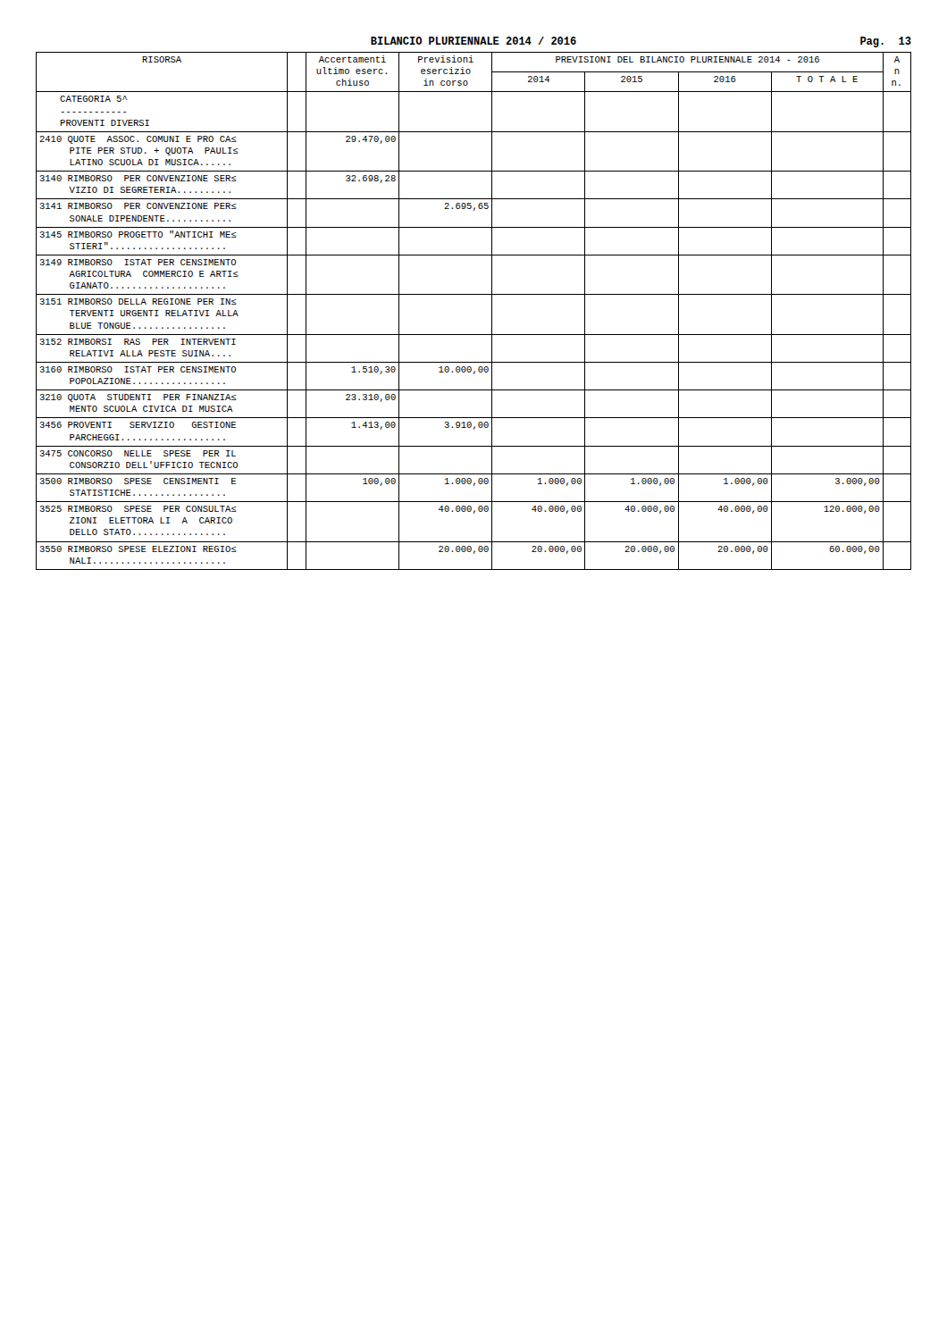BILANCIO PLURIENNALE 2014 / 2016 Pag. 13
| RISORSA | | Accertamenti ultimo eserc. chiuso | Previsioni esercizio in corso | PREVISIONI DEL BILANCIO PLURIENNALE 2014 - 2016 | A n n. |
| --- | --- | --- | --- | --- | --- |
| 2014 | 2015 | 2016 | T O T A L E |
| CATEGORIA 5^ ------------ PROVENTI DIVERSI | | | | | | | | |
| 2410 QUOTE ASSOC. COMUNI E PRO CA≤ PITE PER STUD. + QUOTA PAULI≤ LATINO SCUOLA DI MUSICA...... | | 29.470,00 | | | | | | |
| 3140 RIMBORSO PER CONVENZIONE SER≤ VIZIO DI SEGRETERIA.......... | | 32.698,28 | | | | | | |
| 3141 RIMBORSO PER CONVENZIONE PER≤ SONALE DIPENDENTE............ | | | 2.695,65 | | | | | |
| 3145 RIMBORSO PROGETTO "ANTICHI ME≤ STIERI"..................... | | | | | | | | |
| 3149 RIMBORSO ISTAT PER CENSIMENTO AGRICOLTURA COMMERCIO E ARTI≤ GIANATO..................... | | | | | | | | |
| 3151 RIMBORSO DELLA REGIONE PER IN≤ TERVENTI URGENTI RELATIVI ALLA BLUE TONGUE................. | | | | | | | | |
| 3152 RIMBORSI RAS PER INTERVENTI RELATIVI ALLA PESTE SUINA.... | | | | | | | | |
| 3160 RIMBORSO ISTAT PER CENSIMENTO POPOLAZIONE................. | | 1.510,30 | 10.000,00 | | | | | |
| 3210 QUOTA STUDENTI PER FINANZIA≤ MENTO SCUOLA CIVICA DI MUSICA | | 23.310,00 | | | | | | |
| 3456 PROVENTI SERVIZIO GESTIONE PARCHEGGI................... | | 1.413,00 | 3.910,00 | | | | | |
| 3475 CONCORSO NELLE SPESE PER IL CONSORZIO DELL'UFFICIO TECNICO | | | | | | | | |
| 3500 RIMBORSO SPESE CENSIMENTI E STATISTICHE................. | | 100,00 | 1.000,00 | 1.000,00 | 1.000,00 | 1.000,00 | 3.000,00 | |
| 3525 RIMBORSO SPESE PER CONSULTA≤ ZIONI ELETTORA LI A CARICO DELLO STATO................. | | | 40.000,00 | 40.000,00 | 40.000,00 | 40.000,00 | 120.000,00 | |
| 3550 RIMBORSO SPESE ELEZIONI REGIO≤ NALI........................ | | | 20.000,00 | 20.000,00 | 20.000,00 | 20.000,00 | 60.000,00 | |